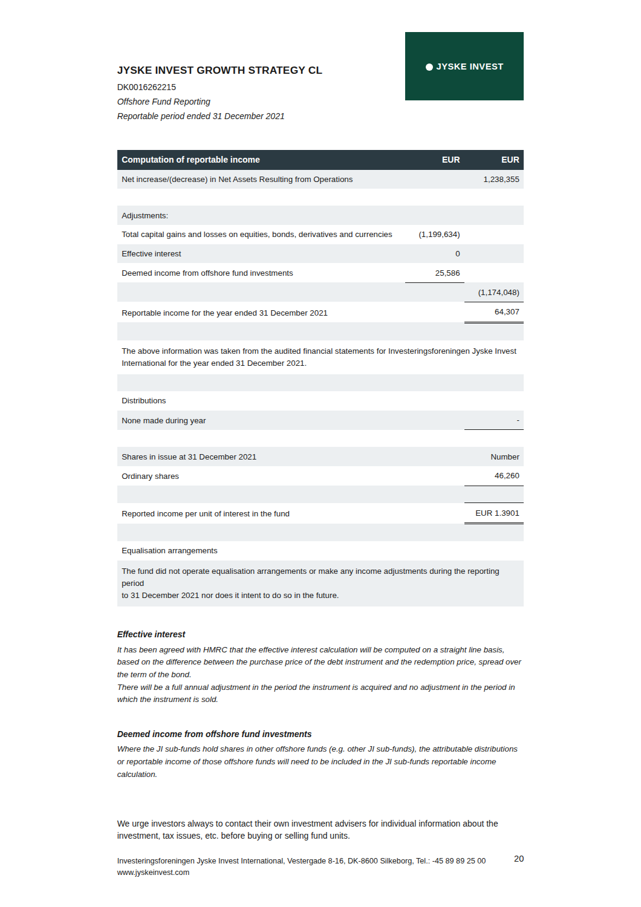JYSKE INVEST
JYSKE INVEST GROWTH STRATEGY CL
DK0016262215
Offshore Fund Reporting
Reportable period ended 31 December 2021
| Computation of reportable income | EUR | EUR |
| --- | --- | --- |
| Net increase/(decrease) in Net Assets Resulting from Operations | | 1,238,355 |
| Adjustments: | | |
| Total capital gains and losses on equities, bonds, derivatives and currencies | (1,199,634) | |
| Effective interest | 0 | |
| Deemed income from offshore fund investments | 25,586 | |
| | | (1,174,048) |
| Reportable income for the year ended 31 December 2021 | | 64,307 |
| The above information was taken from the audited financial statements for Investeringsforeningen Jyske Invest International for the year ended 31 December 2021. |
| Distributions | | |
| None made during year | | - |
| Shares in issue at 31 December 2021 | | Number |
| Ordinary shares | | 46,260 |
| Reported income per unit of interest in the fund | | EUR 1.3901 |
| Equalisation arrangements |
| The fund did not operate equalisation arrangements or make any income adjustments during the reporting period to 31 December 2021 nor does it intent to do so in the future. |
Effective interest
It has been agreed with HMRC that the effective interest calculation will be computed on a straight line basis, based on the difference between the purchase price of the debt instrument and the redemption price, spread over the term of the bond.
There will be a full annual adjustment in the period the instrument is acquired and no adjustment in the period in which the instrument is sold.
Deemed income from offshore fund investments
Where the JI sub-funds hold shares in other offshore funds (e.g. other JI sub-funds), the attributable distributions or reportable income of those offshore funds will need to be included in the JI sub-funds reportable income calculation.
We urge investors always to contact their own investment advisers for individual information about the investment, tax issues, etc. before buying or selling fund units.
Investeringsforeningen Jyske Invest International, Vestergade 8-16, DK-8600 Silkeborg, Tel.: -45 89 89 25 00
www.jyskeinvest.com
20